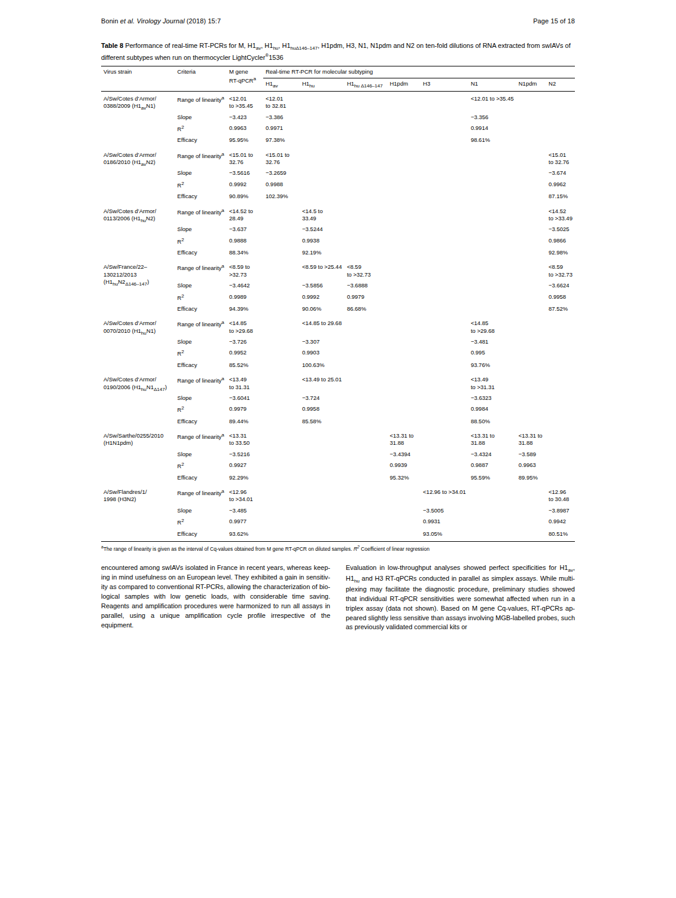Bonin et al. Virology Journal (2018) 15:7
Page 15 of 18
Table 8 Performance of real-time RT-PCRs for M, H1av, H1hu, H1huΔ146–147, H1pdm, H3, N1, N1pdm and N2 on ten-fold dilutions of RNA extracted from swIAVs of different subtypes when run on thermocycler LightCycler®1536
| Virus strain | Criteria | M gene RT-qPCR a | Real-time RT-PCR for molecular subtyping |
| --- | --- | --- | --- |
| H1 av | H1 hu | H1 hu Δ146–147 | H1pdm | H3 | N1 | N1pdm | N2 |
| A/Sw/Cotes d’Armor/ 0388/2009 (H1 av N1) | Range of linearity a | <12.01 to >35.45 | <12.01 to 32.81 | | | | | <12.01 to >35.45 | | |
| Slope | −3.423 | −3.386 | | | | | −3.356 | | |
| R 2 | 0.9963 | 0.9971 | | | | | 0.9914 | | |
| Efficacy | 95.95% | 97.38% | | | | | 98.61% | | |
| A/Sw/Cotes d’Armor/ 0186/2010 (H1 av N2) | Range of linearity a | <15.01 to 32.76 | <15.01 to 32.76 | | | | | | | <15.01 to 32.76 |
| Slope | −3.5616 | −3.2659 | | | | | | | −3.674 |
| R 2 | 0.9992 | 0.9988 | | | | | | | 0.9962 |
| Efficacy | 90.89% | 102.39% | | | | | | | 87.15% |
| A/Sw/Cotes d’Armor/ 0113/2006 (H1 hu N2) | Range of linearity a | <14.52 to 28.49 | | <14.5 to 33.49 | | | | | | <14.52 to >33.49 |
| Slope | −3.637 | | −3.5244 | | | | | | −3.5025 |
| R 2 | 0.9888 | | 0.9938 | | | | | | 0.9866 |
| Efficacy | 88.34% | | 92.19% | | | | | | 92.98% |
| A/Sw/France/22– 130212/2013 (H1 hu N2 Δ146–147 ) | Range of linearity a | <8.59 to >32.73 | | <8.59 to >25.44 | <8.59 to >32.73 | | | | | <8.59 to >32.73 |
| Slope | −3.4642 | | −3.5856 | −3.6888 | | | | | −3.6624 |
| R 2 | 0.9989 | | 0.9992 | 0.9979 | | | | | 0.9958 |
| Efficacy | 94.39% | | 90.06% | 86.68% | | | | | 87.52% |
| A/Sw/Cotes d’Armor/ 0070/2010 (H1 hu N1) | Range of linearity a | <14.85 to >29.68 | | <14.85 to 29.68 | | | | <14.85 to >29.68 | | |
| Slope | −3.726 | | −3.307 | | | | −3.481 | | |
| R 2 | 0.9952 | | 0.9903 | | | | 0.995 | | |
| Efficacy | 85.52% | | 100.63% | | | | 93.76% | | |
| A/Sw/Cotes d’Armor/ 0190/2006 (H1 hu N1 Δ147 ) | Range of linearity a | <13.49 to 31.31 | | <13.49 to 25.01 | | | | <13.49 to >31.31 | | |
| Slope | −3.6041 | | −3.724 | | | | −3.6323 | | |
| R 2 | 0.9979 | | 0.9958 | | | | 0.9984 | | |
| Efficacy | 89.44% | | 85.58% | | | | 88.50% | | |
| A/Sw/Sarthe/0255/2010 (H1N1pdm) | Range of linearity a | <13.31 to 33.50 | | | | <13.31 to 31.88 | | <13.31 to 31.88 | <13.31 to 31.88 | |
| Slope | −3.5216 | | | | −3.4394 | | −3.4324 | −3.589 | |
| R 2 | 0.9927 | | | | 0.9939 | | 0.9887 | 0.9963 | |
| Efficacy | 92.29% | | | | 95.32% | | 95.59% | 89.95% | |
| A/Sw/Flandres/1/ 1998 (H3N2) | Range of linearity a | <12.96 to >34.01 | | | | | <12.96 to >34.01 | | | <12.96 to 30.48 |
| Slope | −3.485 | | | | | −3.5005 | | | −3.8987 |
| R 2 | 0.9977 | | | | | 0.9931 | | | 0.9942 |
| Efficacy | 93.62% | | | | | 93.05% | | | 80.51% |
aThe range of linearity is given as the interval of Cq-values obtained from M gene RT-qPCR on diluted samples. R2 Coefficient of linear regression
encountered among swIAVs isolated in France in recent years, whereas keeping in mind usefulness on an European level. They exhibited a gain in sensitivity as compared to conventional RT-PCRs, allowing the characterization of biological samples with low genetic loads, with considerable time saving. Reagents and amplification procedures were harmonized to run all assays in parallel, using a unique amplification cycle profile irrespective of the equipment.
Evaluation in low-throughput analyses showed perfect specificities for H1av, H1hu and H3 RT-qPCRs conducted in parallel as simplex assays. While multiplexing may facilitate the diagnostic procedure, preliminary studies showed that individual RT-qPCR sensitivities were somewhat affected when run in a triplex assay (data not shown). Based on M gene Cq-values, RT-qPCRs appeared slightly less sensitive than assays involving MGB-labelled probes, such as previously validated commercial kits or